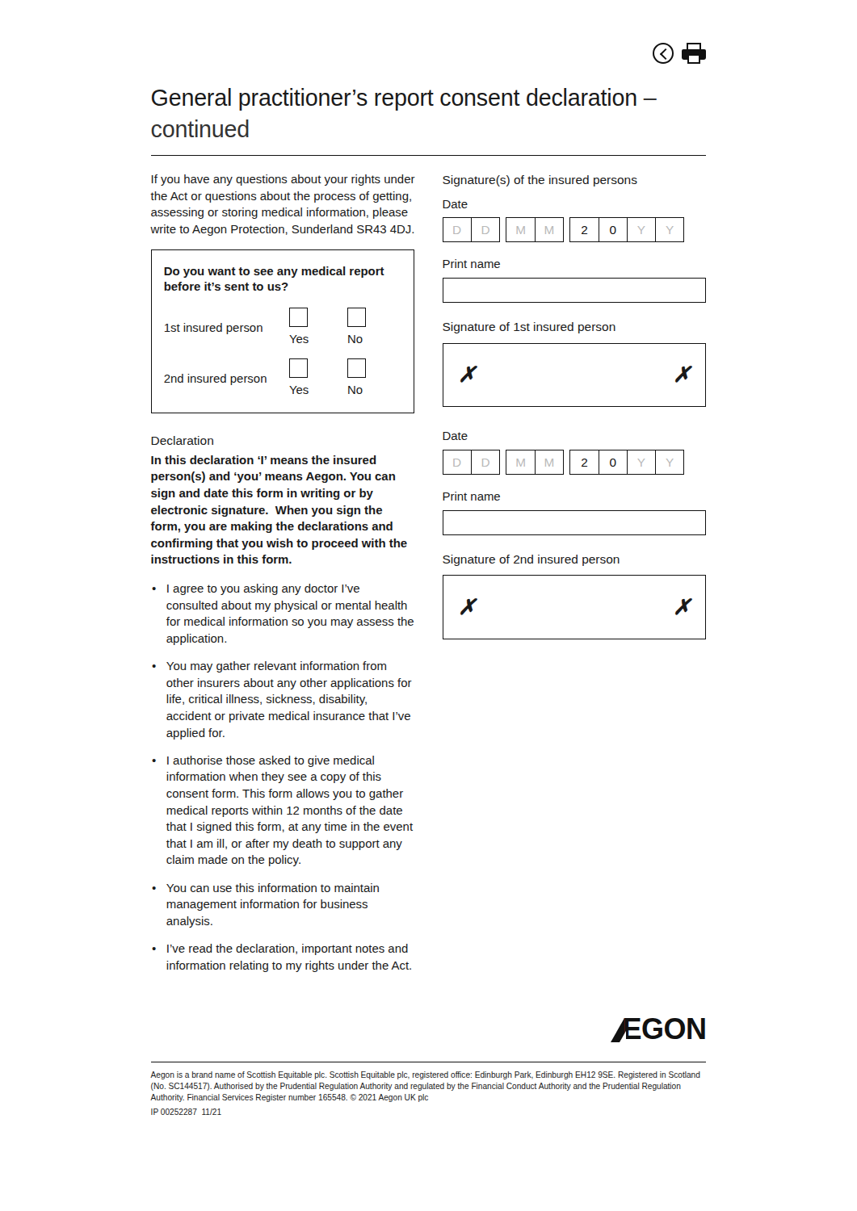General practitioner’s report consent declaration – continued
If you have any questions about your rights under the Act or questions about the process of getting, assessing or storing medical information, please write to Aegon Protection, Sunderland SR43 4DJ.
Do you want to see any medical report before it’s sent to us?
1st insured person Yes No
2nd insured person Yes No
Declaration
In this declaration ‘I’ means the insured person(s) and ‘you’ means Aegon. You can sign and date this form in writing or by electronic signature. When you sign the form, you are making the declarations and confirming that you wish to proceed with the instructions in this form.
I agree to you asking any doctor I’ve consulted about my physical or mental health for medical information so you may assess the application.
You may gather relevant information from other insurers about any other applications for life, critical illness, sickness, disability, accident or private medical insurance that I’ve applied for.
I authorise those asked to give medical information when they see a copy of this consent form. This form allows you to gather medical reports within 12 months of the date that I signed this form, at any time in the event that I am ill, or after my death to support any claim made on the policy.
You can use this information to maintain management information for business analysis.
I’ve read the declaration, important notes and information relating to my rights under the Act.
Signature(s) of the insured persons
Date
DD MM 20 YY
Print name
Signature of 1st insured person
✗✗
Date
DD MM 20 YY
Print name
Signature of 2nd insured person
✗✗
EGON
Aegon is a brand name of Scottish Equitable plc. Scottish Equitable plc, registered office: Edinburgh Park, Edinburgh EH12 9SE. Registered in Scotland (No. SC144517). Authorised by the Prudential Regulation Authority and regulated by the Financial Conduct Authority and the Prudential Regulation Authority. Financial Services Register number 165548. © 2021 Aegon UK plc
IP 00252287 11/21